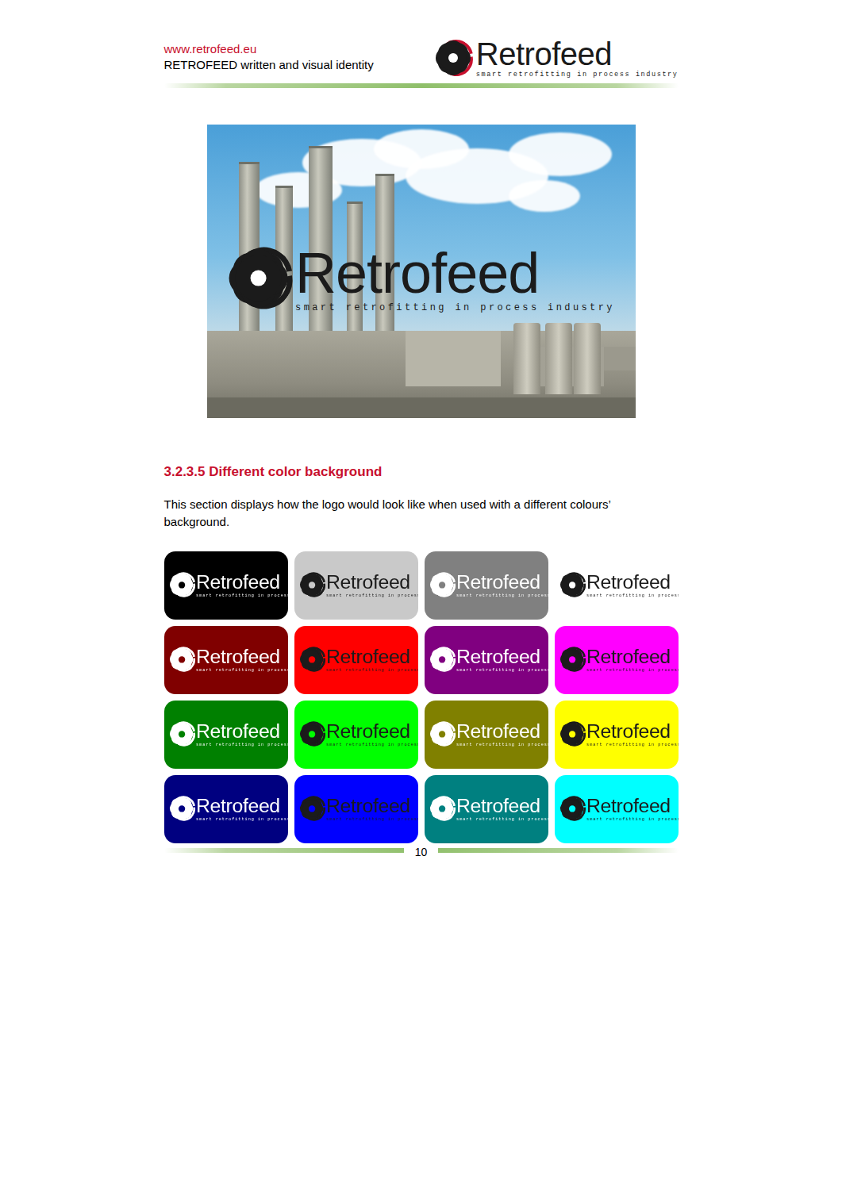www.retrofeed.eu
RETROFEED written and visual identity
Retrofeed
smart retrofitting in process industry
Retrofeed
smart retrofitting in process industry
3.2.3.5 Different color background
This section displays how the logo would look like when used with a different colours’ background.
Retrofeed
smart retrofitting in process industry
Retrofeed
smart retrofitting in process industry
Retrofeed
smart retrofitting in process industry
Retrofeed
smart retrofitting in process industry
Retrofeed
smart retrofitting in process industry
Retrofeed
smart retrofitting in process industry
Retrofeed
smart retrofitting in process industry
Retrofeed
smart retrofitting in process industry
Retrofeed
smart retrofitting in process industry
Retrofeed
smart retrofitting in process industry
Retrofeed
smart retrofitting in process industry
Retrofeed
smart retrofitting in process industry
Retrofeed
smart retrofitting in process industry
Retrofeed
smart retrofitting in process industry
Retrofeed
smart retrofitting in process industry
Retrofeed
smart retrofitting in process industry
10